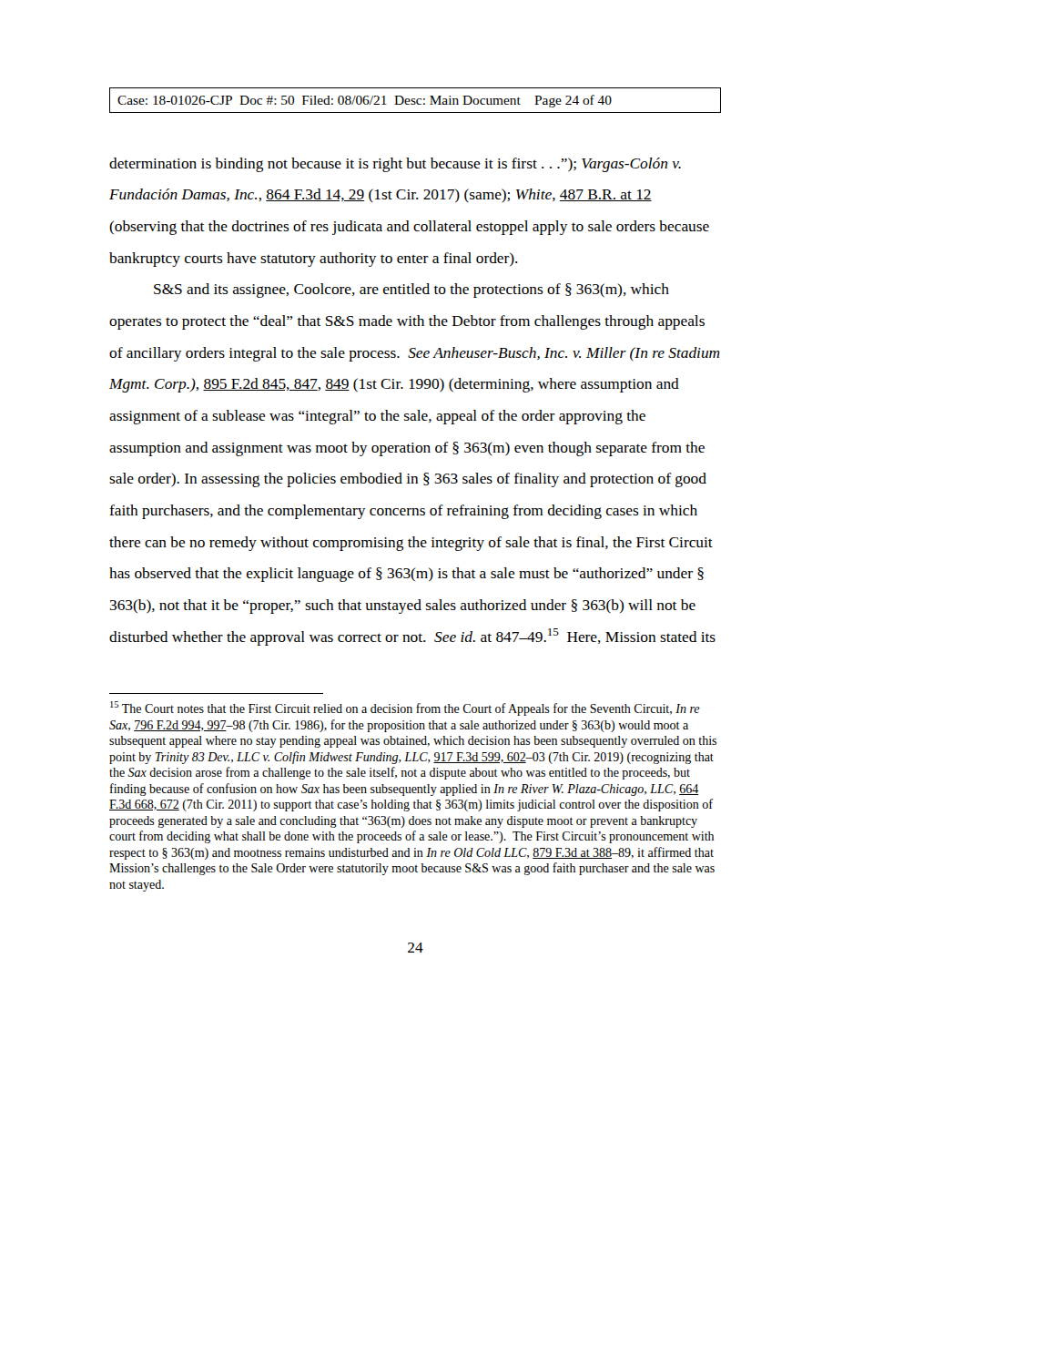Case: 18-01026-CJP Doc #: 50 Filed: 08/06/21 Desc: Main Document Page 24 of 40
determination is binding not because it is right but because it is first . . .”); Vargas-Colón v. Fundación Damas, Inc., 864 F.3d 14, 29 (1st Cir. 2017) (same); White, 487 B.R. at 12 (observing that the doctrines of res judicata and collateral estoppel apply to sale orders because bankruptcy courts have statutory authority to enter a final order).
S&S and its assignee, Coolcore, are entitled to the protections of § 363(m), which operates to protect the “deal” that S&S made with the Debtor from challenges through appeals of ancillary orders integral to the sale process. See Anheuser-Busch, Inc. v. Miller (In re Stadium Mgmt. Corp.), 895 F.2d 845, 847, 849 (1st Cir. 1990) (determining, where assumption and assignment of a sublease was “integral” to the sale, appeal of the order approving the assumption and assignment was moot by operation of § 363(m) even though separate from the sale order). In assessing the policies embodied in § 363 sales of finality and protection of good faith purchasers, and the complementary concerns of refraining from deciding cases in which there can be no remedy without compromising the integrity of sale that is final, the First Circuit has observed that the explicit language of § 363(m) is that a sale must be “authorized” under § 363(b), not that it be “proper,” such that unstayed sales authorized under § 363(b) will not be disturbed whether the approval was correct or not. See id. at 847–49.15 Here, Mission stated its
15 The Court notes that the First Circuit relied on a decision from the Court of Appeals for the Seventh Circuit, In re Sax, 796 F.2d 994, 997–98 (7th Cir. 1986), for the proposition that a sale authorized under § 363(b) would moot a subsequent appeal where no stay pending appeal was obtained, which decision has been subsequently overruled on this point by Trinity 83 Dev., LLC v. Colfin Midwest Funding, LLC, 917 F.3d 599, 602–03 (7th Cir. 2019) (recognizing that the Sax decision arose from a challenge to the sale itself, not a dispute about who was entitled to the proceeds, but finding because of confusion on how Sax has been subsequently applied in In re River W. Plaza-Chicago, LLC, 664 F.3d 668, 672 (7th Cir. 2011) to support that case’s holding that § 363(m) limits judicial control over the disposition of proceeds generated by a sale and concluding that “363(m) does not make any dispute moot or prevent a bankruptcy court from deciding what shall be done with the proceeds of a sale or lease.”). The First Circuit’s pronouncement with respect to § 363(m) and mootness remains undisturbed and in In re Old Cold LLC, 879 F.3d at 388–89, it affirmed that Mission’s challenges to the Sale Order were statutorily moot because S&S was a good faith purchaser and the sale was not stayed.
24